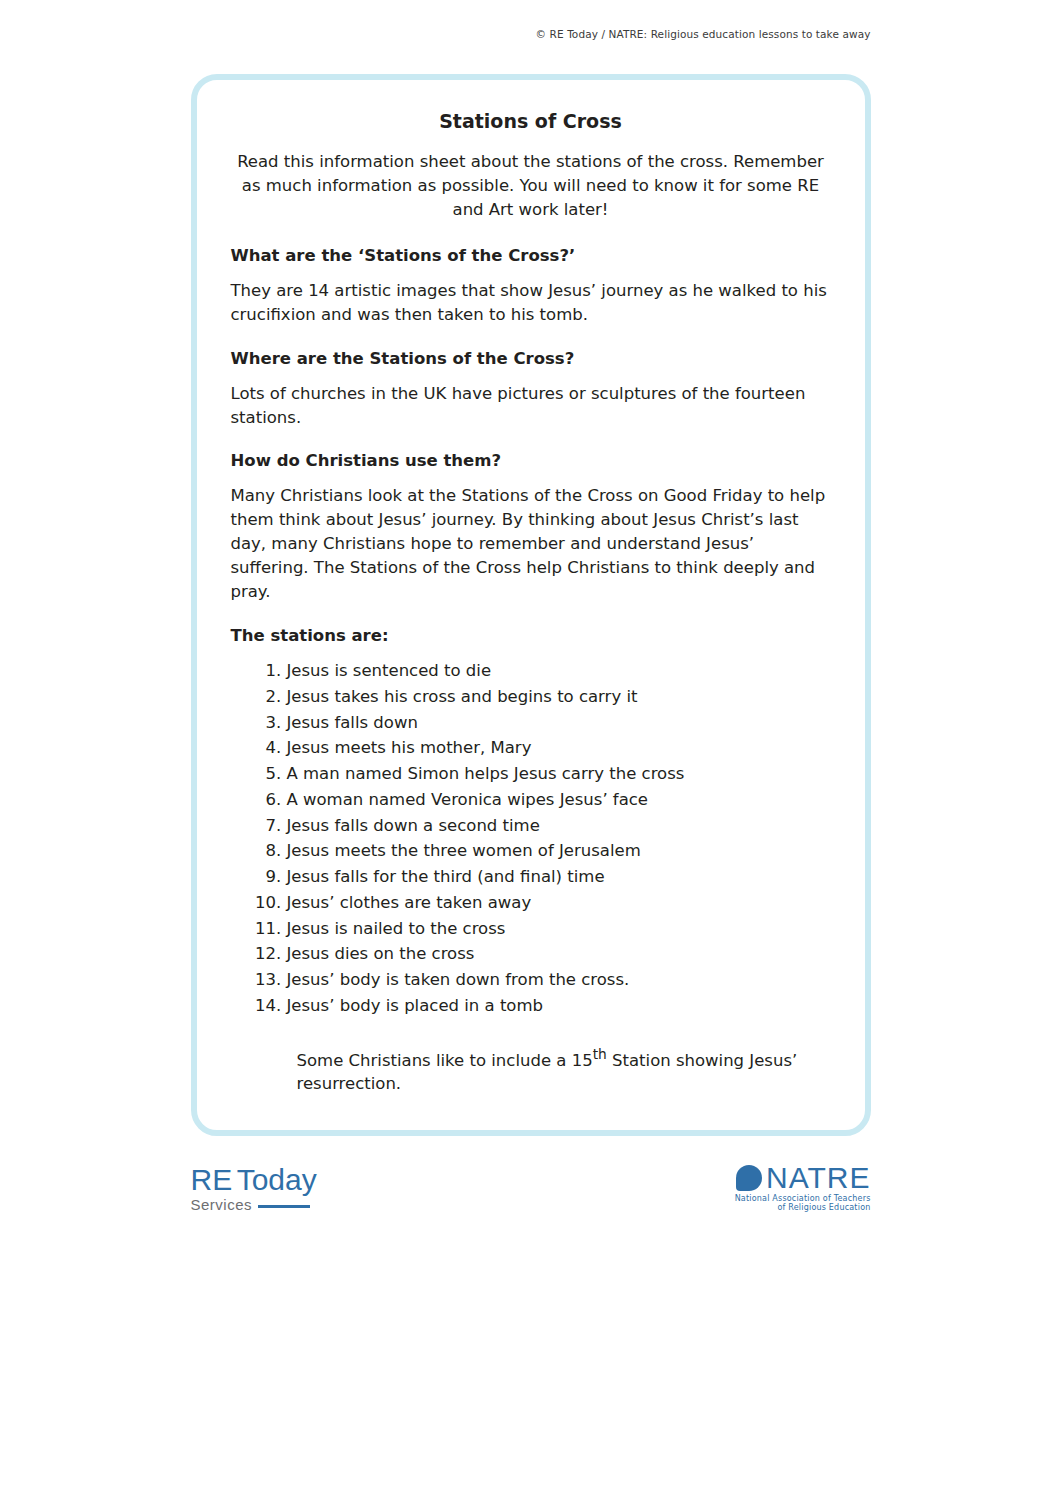© RE Today / NATRE: Religious education lessons to take away
Stations of Cross
Read this information sheet about the stations of the cross. Remember as much information as possible. You will need to know it for some RE and Art work later!
What are the ‘Stations of the Cross?’
They are 14 artistic images that show Jesus’ journey as he walked to his crucifixion and was then taken to his tomb.
Where are the Stations of the Cross?
Lots of churches in the UK have pictures or sculptures of the fourteen stations.
How do Christians use them?
Many Christians look at the Stations of the Cross on Good Friday to help them think about Jesus’ journey. By thinking about Jesus Christ’s last day, many Christians hope to remember and understand Jesus’ suffering. The Stations of the Cross help Christians to think deeply and pray.
The stations are:
Jesus is sentenced to die
Jesus takes his cross and begins to carry it
Jesus falls down
Jesus meets his mother, Mary
A man named Simon helps Jesus carry the cross
A woman named Veronica wipes Jesus’ face
Jesus falls down a second time
Jesus meets the three women of Jerusalem
Jesus falls for the third (and final) time
Jesus’ clothes are taken away
Jesus is nailed to the cross
Jesus dies on the cross
Jesus’ body is taken down from the cross.
Jesus’ body is placed in a tomb
Some Christians like to include a 15th Station showing Jesus’ resurrection.
RE Today Services
NATRE National Association of Teachers
of Religious Education